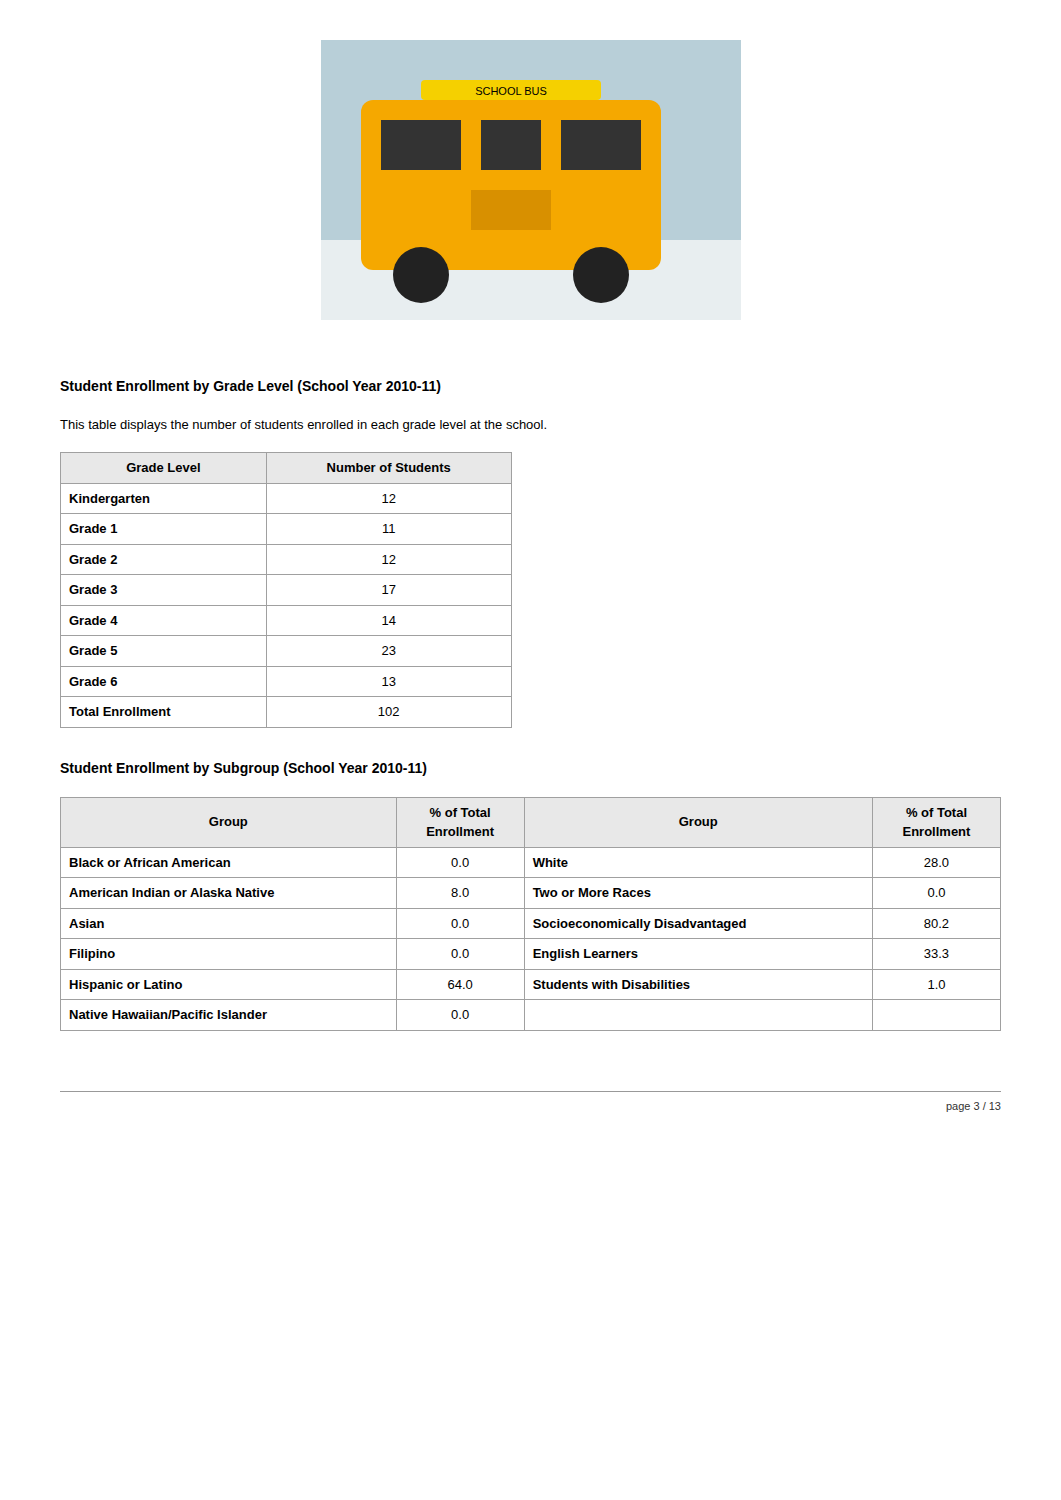Student Enrollment by Grade Level (School Year 2010-11)
This table displays the number of students enrolled in each grade level at the school.
| Grade Level | Number of Students |
| --- | --- |
| Kindergarten | 12 |
| Grade 1 | 11 |
| Grade 2 | 12 |
| Grade 3 | 17 |
| Grade 4 | 14 |
| Grade 5 | 23 |
| Grade 6 | 13 |
| Total Enrollment | 102 |
Student Enrollment by Subgroup (School Year 2010-11)
| Group | % of Total Enrollment | Group | % of Total Enrollment |
| --- | --- | --- | --- |
| Black or African American | 0.0 | White | 28.0 |
| American Indian or Alaska Native | 8.0 | Two or More Races | 0.0 |
| Asian | 0.0 | Socioeconomically Disadvantaged | 80.2 |
| Filipino | 0.0 | English Learners | 33.3 |
| Hispanic or Latino | 64.0 | Students with Disabilities | 1.0 |
| Native Hawaiian/Pacific Islander | 0.0 | | |
page 3 / 13